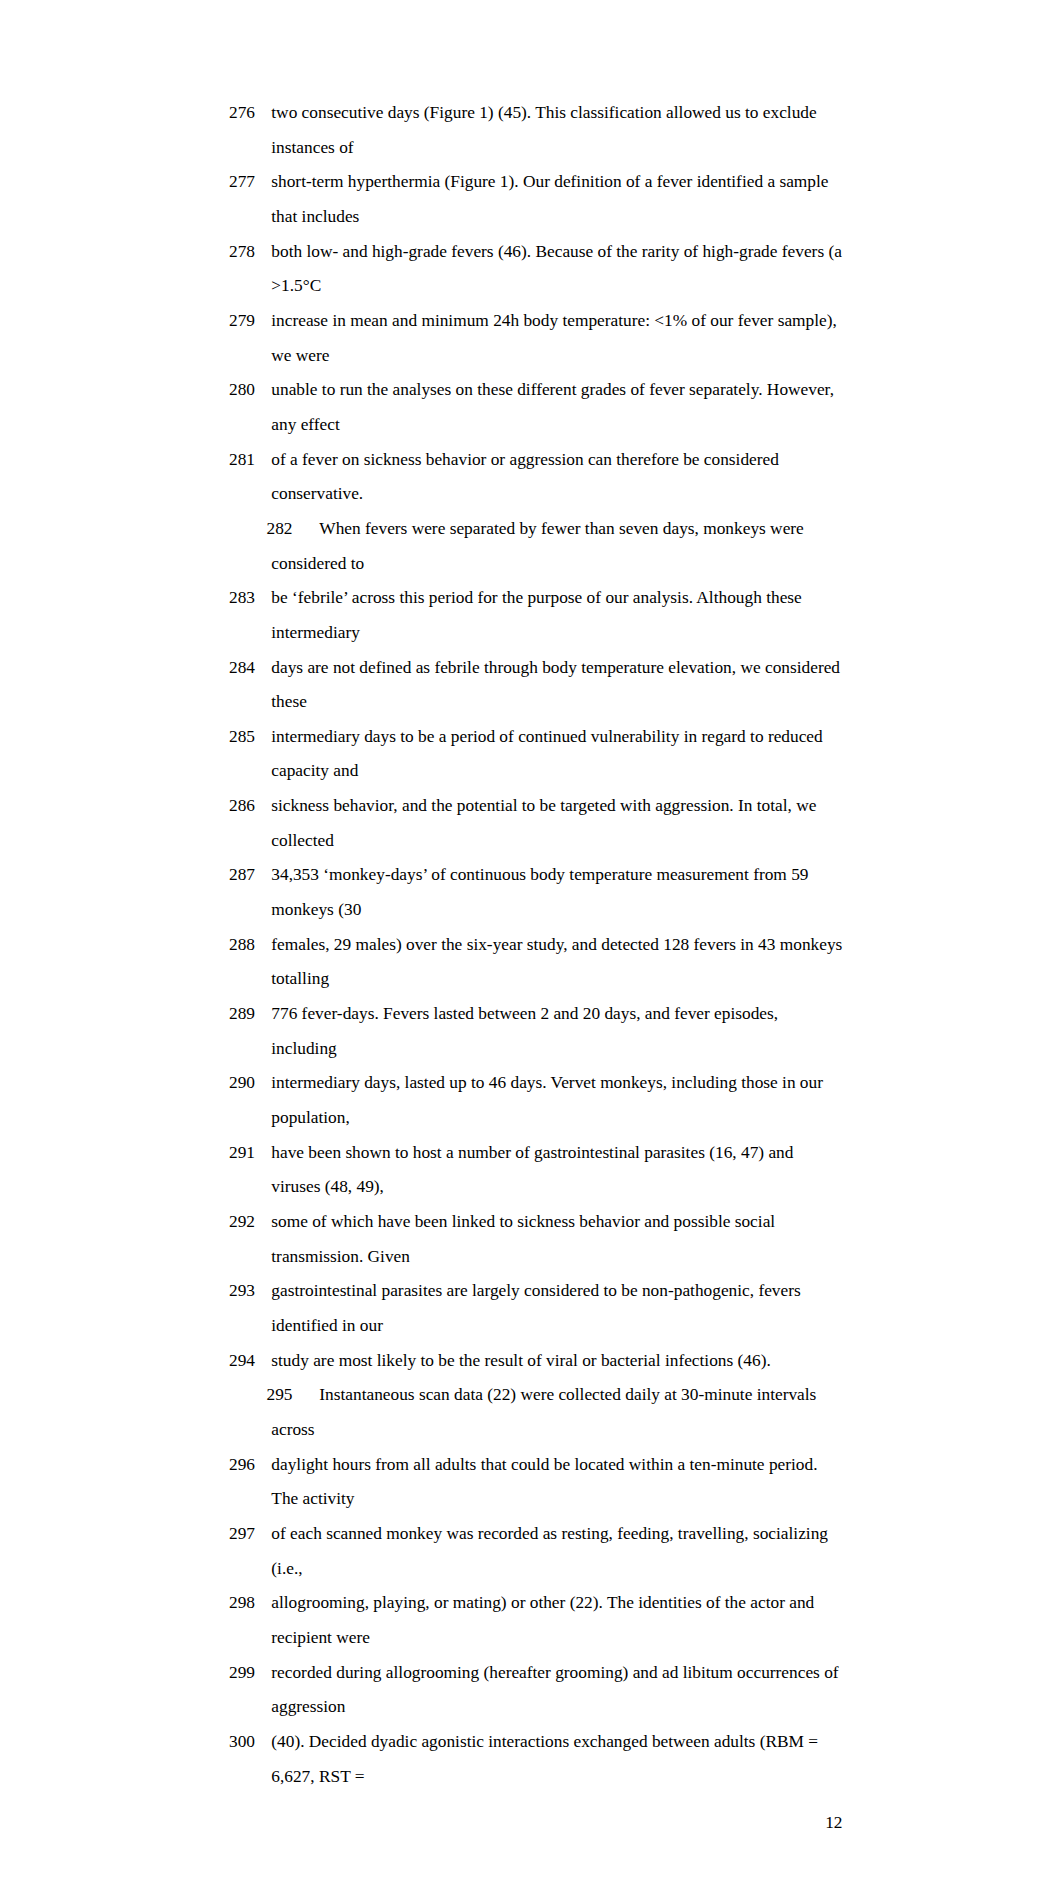two consecutive days (Figure 1) (45). This classification allowed us to exclude instances of
short-term hyperthermia (Figure 1). Our definition of a fever identified a sample that includes
both low- and high-grade fevers (46). Because of the rarity of high-grade fevers (a >1.5°C
increase in mean and minimum 24h body temperature: <1% of our fever sample), we were
unable to run the analyses on these different grades of fever separately. However, any effect
of a fever on sickness behavior or aggression can therefore be considered conservative.
When fevers were separated by fewer than seven days, monkeys were considered to
be ‘febrile’ across this period for the purpose of our analysis. Although these intermediary
days are not defined as febrile through body temperature elevation, we considered these
intermediary days to be a period of continued vulnerability in regard to reduced capacity and
sickness behavior, and the potential to be targeted with aggression. In total, we collected
34,353 ‘monkey-days’ of continuous body temperature measurement from 59 monkeys (30
females, 29 males) over the six-year study, and detected 128 fevers in 43 monkeys totalling
776 fever-days. Fevers lasted between 2 and 20 days, and fever episodes, including
intermediary days, lasted up to 46 days. Vervet monkeys, including those in our population,
have been shown to host a number of gastrointestinal parasites (16, 47) and viruses (48, 49),
some of which have been linked to sickness behavior and possible social transmission. Given
gastrointestinal parasites are largely considered to be non-pathogenic, fevers identified in our
study are most likely to be the result of viral or bacterial infections (46).
Instantaneous scan data (22) were collected daily at 30-minute intervals across
daylight hours from all adults that could be located within a ten-minute period. The activity
of each scanned monkey was recorded as resting, feeding, travelling, socializing (i.e.,
allogrooming, playing, or mating) or other (22). The identities of the actor and recipient were
recorded during allogrooming (hereafter grooming) and ad libitum occurrences of aggression
(40). Decided dyadic agonistic interactions exchanged between adults (RBM = 6,627, RST =
12